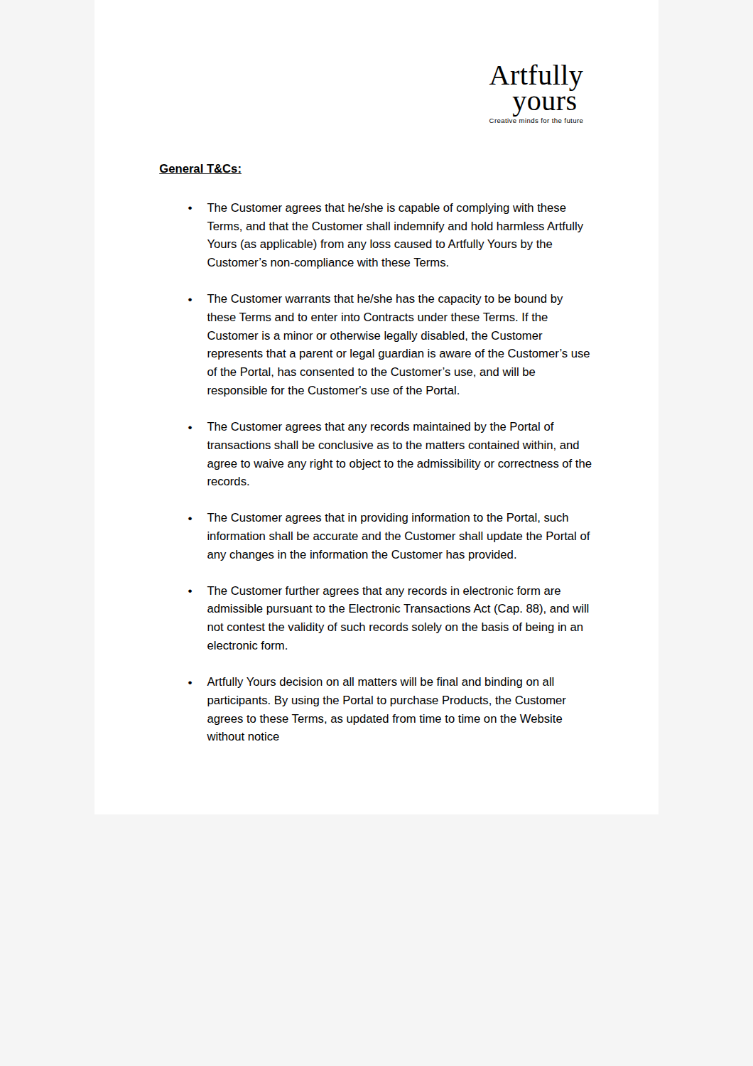Artfully yours
Creative minds for the future
General T&Cs:
The Customer agrees that he/she is capable of complying with these Terms, and that the Customer shall indemnify and hold harmless Artfully Yours (as applicable) from any loss caused to Artfully Yours by the Customer’s non-compliance with these Terms.
The Customer warrants that he/she has the capacity to be bound by these Terms and to enter into Contracts under these Terms. If the Customer is a minor or otherwise legally disabled, the Customer represents that a parent or legal guardian is aware of the Customer’s use of the Portal, has consented to the Customer’s use, and will be responsible for the Customer's use of the Portal.
The Customer agrees that any records maintained by the Portal of transactions shall be conclusive as to the matters contained within, and agree to waive any right to object to the admissibility or correctness of the records.
The Customer agrees that in providing information to the Portal, such information shall be accurate and the Customer shall update the Portal of any changes in the information the Customer has provided.
The Customer further agrees that any records in electronic form are admissible pursuant to the Electronic Transactions Act (Cap. 88), and will not contest the validity of such records solely on the basis of being in an electronic form.
Artfully Yours decision on all matters will be final and binding on all participants. By using the Portal to purchase Products, the Customer agrees to these Terms, as updated from time to time on the Website without notice